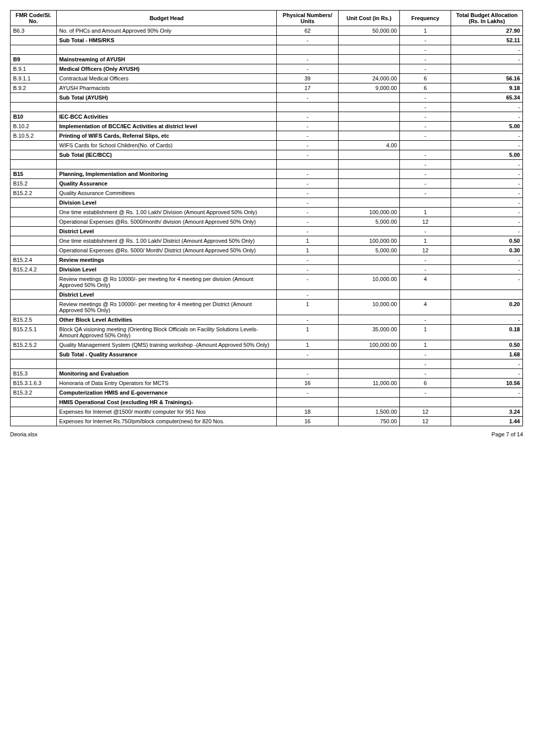| FMR Code/Sl. No. | Budget Head | Physical Numbers/ Units | Unit Cost (in Rs.) | Frequency | Total Budget Allocation (Rs. In Lakhs) |
| --- | --- | --- | --- | --- | --- |
| B6.3 | No. of PHCs and Amount Approved 90% Only | 62 | 50,000.00 | 1 | 27.90 |
| | Sub Total - HMS/RKS | - | | - | 52.11 |
| | | | | - | - |
| B9 | Mainstreaming of AYUSH | - | | - | - |
| B.9.1 | Medical Officers (Only AYUSH) | - | | - | |
| B.9.1.1 | Contractual Medical Officers | 39 | 24,000.00 | 6 | 56.16 |
| B.9.2 | AYUSH Pharmacists | 17 | 9,000.00 | 6 | 9.18 |
| | Sub Total (AYUSH) | - | | - | 65.34 |
| | | | | - | - |
| B10 | IEC-BCC Activities | - | | - | - |
| B.10.2 | Implementation of BCC/IEC Activities at district level | - | | - | 5.00 |
| B.10.5.2 | Printing of WIFS Cards, Referral Slips, etc | - | | - | - |
| | WIFS Cards for School Children(No. of Cards) | - | 4.00 | | - |
| | Sub Total (IEC/BCC) | - | | - | 5.00 |
| | | | | - | - |
| B15 | Planning, Implementation and Monitoring | - | | - | - |
| B15.2 | Quality Assurance | - | | - | - |
| B15.2.2 | Quality Assurance Committees | - | | - | - |
| | Division Level | - | | | - |
| | One time establishment @ Rs. 1.00 Lakh/ Division (Amount Approved 50% Only) | - | 100,000.00 | 1 | - |
| | Operational Expenses @Rs. 5000/month/ division (Amount Approved 50% Only) | - | 5,000.00 | 12 | - |
| | District Level | - | | - | - |
| | One time establishment @ Rs. 1.00 Lakh/ District (Amount Approved 50% Only) | 1 | 100,000.00 | 1 | 0.50 |
| | Operational Expenses @Rs. 5000/ Month/ District (Amount Approved 50% Only) | 1 | 5,000.00 | 12 | 0.30 |
| B15.2.4 | Review meetings | - | | - | - |
| B15.2.4.2 | Division Level | - | | - | - |
| | Review meetings @ Rs 10000/- per meeting for 4 meeting per division (Amount Approved 50% Only) | - | 10,000.00 | 4 | - |
| | District Level | - | | | |
| | Review meetings @ Rs 10000/- per meeting for 4 meeting per District (Amount Approved 50% Only) | 1 | 10,000.00 | 4 | 0.20 |
| B15.2.5 | Other Block Level Activities | - | | - | - |
| B15.2.5.1 | Block QA visioning meeting (Orienting Block Officials on Facility Solutions Levels- Amount Approved 50% Only) | 1 | 35,000.00 | 1 | 0.18 |
| B15.2.5.2 | Quality Management System (QMS) training workshop -(Amount Approved 50% Only) | 1 | 100,000.00 | 1 | 0.50 |
| | Sub Total - Quality Assurance | - | | - | 1.68 |
| | | | | - | - |
| B15.3 | Monitoring and Evaluation | - | | - | - |
| B15.3.1.6.3 | Honoraria of Data Entry Operators for MCTS | 16 | 11,000.00 | 6 | 10.56 |
| B15.3.2 | Computerization HMIS and E-governance | - | | - | - |
| | HMIS Operational Cost (excluding HR & Trainings)- | | | | |
| | Expenses for Internet @1500/ month/ computer for 951 Nos | 18 | 1,500.00 | 12 | 3.24 |
| | Expenses for Internet Rs.750/pm/block computer(new) for 820 Nos. | 16 | 750.00 | 12 | 1.44 |
Deoria.xlsx Page 7 of 14